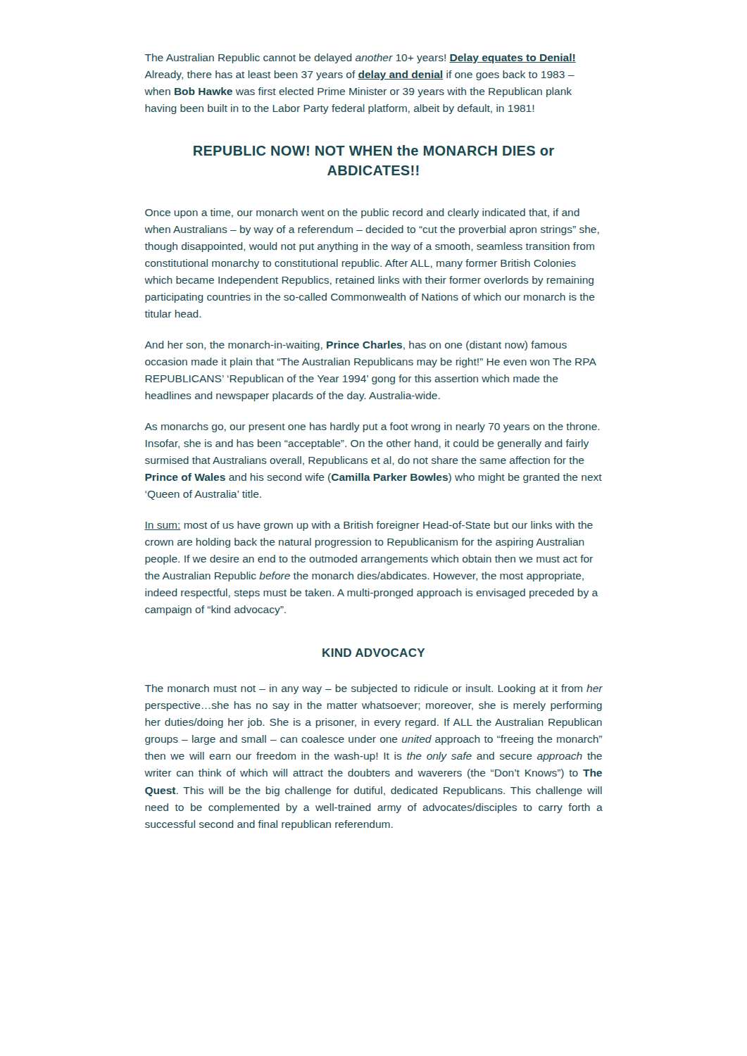The Australian Republic cannot be delayed another 10+ years! Delay equates to Denial! Already, there has at least been 37 years of delay and denial if one goes back to 1983 – when Bob Hawke was first elected Prime Minister or 39 years with the Republican plank having been built in to the Labor Party federal platform, albeit by default, in 1981!
REPUBLIC NOW! NOT WHEN the MONARCH DIES or ABDICATES!!
Once upon a time, our monarch went on the public record and clearly indicated that, if and when Australians – by way of a referendum – decided to “cut the proverbial apron strings” she, though disappointed, would not put anything in the way of a smooth, seamless transition from constitutional monarchy to constitutional republic. After ALL, many former British Colonies which became Independent Republics, retained links with their former overlords by remaining participating countries in the so-called Commonwealth of Nations of which our monarch is the titular head.
And her son, the monarch-in-waiting, Prince Charles, has on one (distant now) famous occasion made it plain that “The Australian Republicans may be right!” He even won The RPA REPUBLICANS’ ‘Republican of the Year 1994’ gong for this assertion which made the headlines and newspaper placards of the day. Australia-wide.
As monarchs go, our present one has hardly put a foot wrong in nearly 70 years on the throne. Insofar, she is and has been “acceptable”. On the other hand, it could be generally and fairly surmised that Australians overall, Republicans et al, do not share the same affection for the Prince of Wales and his second wife (Camilla Parker Bowles) who might be granted the next ‘Queen of Australia’ title.
In sum: most of us have grown up with a British foreigner Head-of-State but our links with the crown are holding back the natural progression to Republicanism for the aspiring Australian people. If we desire an end to the outmoded arrangements which obtain then we must act for the Australian Republic before the monarch dies/abdicates. However, the most appropriate, indeed respectful, steps must be taken. A multi-pronged approach is envisaged preceded by a campaign of “kind advocacy”.
KIND ADVOCACY
The monarch must not – in any way – be subjected to ridicule or insult. Looking at it from her perspective…she has no say in the matter whatsoever; moreover, she is merely performing her duties/doing her job. She is a prisoner, in every regard. If ALL the Australian Republican groups – large and small – can coalesce under one united approach to “freeing the monarch” then we will earn our freedom in the wash-up! It is the only safe and secure approach the writer can think of which will attract the doubters and waverers (the “Don’t Knows”) to The Quest. This will be the big challenge for dutiful, dedicated Republicans. This challenge will need to be complemented by a well-trained army of advocates/disciples to carry forth a successful second and final republican referendum.